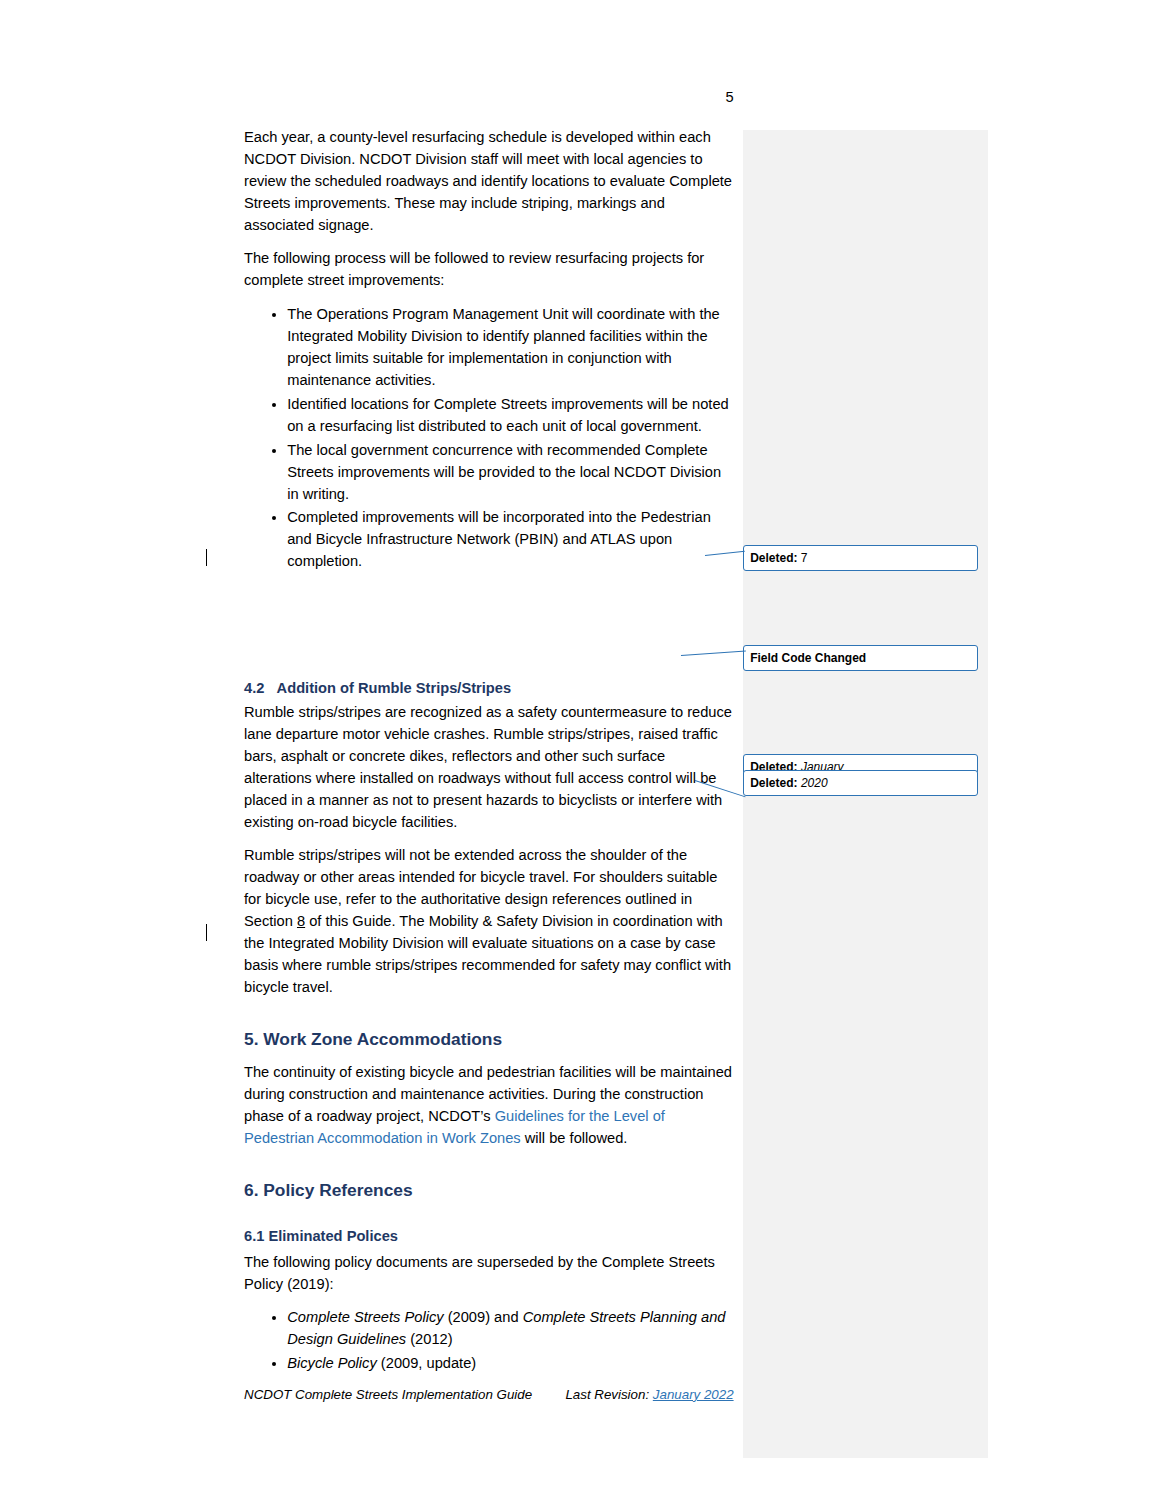5
Each year, a county-level resurfacing schedule is developed within each NCDOT Division. NCDOT Division staff will meet with local agencies to review the scheduled roadways and identify locations to evaluate Complete Streets improvements. These may include striping, markings and associated signage.
The following process will be followed to review resurfacing projects for complete street improvements:
The Operations Program Management Unit will coordinate with the Integrated Mobility Division to identify planned facilities within the project limits suitable for implementation in conjunction with maintenance activities.
Identified locations for Complete Streets improvements will be noted on a resurfacing list distributed to each unit of local government.
The local government concurrence with recommended Complete Streets improvements will be provided to the local NCDOT Division in writing.
Completed improvements will be incorporated into the Pedestrian and Bicycle Infrastructure Network (PBIN) and ATLAS upon completion.
4.2 Addition of Rumble Strips/Stripes
Rumble strips/stripes are recognized as a safety countermeasure to reduce lane departure motor vehicle crashes. Rumble strips/stripes, raised traffic bars, asphalt or concrete dikes, reflectors and other such surface alterations where installed on roadways without full access control will be placed in a manner as not to present hazards to bicyclists or interfere with existing on-road bicycle facilities.
Rumble strips/stripes will not be extended across the shoulder of the roadway or other areas intended for bicycle travel. For shoulders suitable for bicycle use, refer to the authoritative design references outlined in Section 8 of this Guide. The Mobility & Safety Division in coordination with the Integrated Mobility Division will evaluate situations on a case by case basis where rumble strips/stripes recommended for safety may conflict with bicycle travel.
5. Work Zone Accommodations
The continuity of existing bicycle and pedestrian facilities will be maintained during construction and maintenance activities. During the construction phase of a roadway project, NCDOT’s Guidelines for the Level of Pedestrian Accommodation in Work Zones will be followed.
6. Policy References
6.1 Eliminated Polices
The following policy documents are superseded by the Complete Streets Policy (2019):
Complete Streets Policy (2009) and Complete Streets Planning and Design Guidelines (2012)
Bicycle Policy (2009, update)
NCDOT Complete Streets Implementation Guide Last Revision: January 2022
Deleted: 7
Field Code Changed
Deleted: January
Deleted: 2020